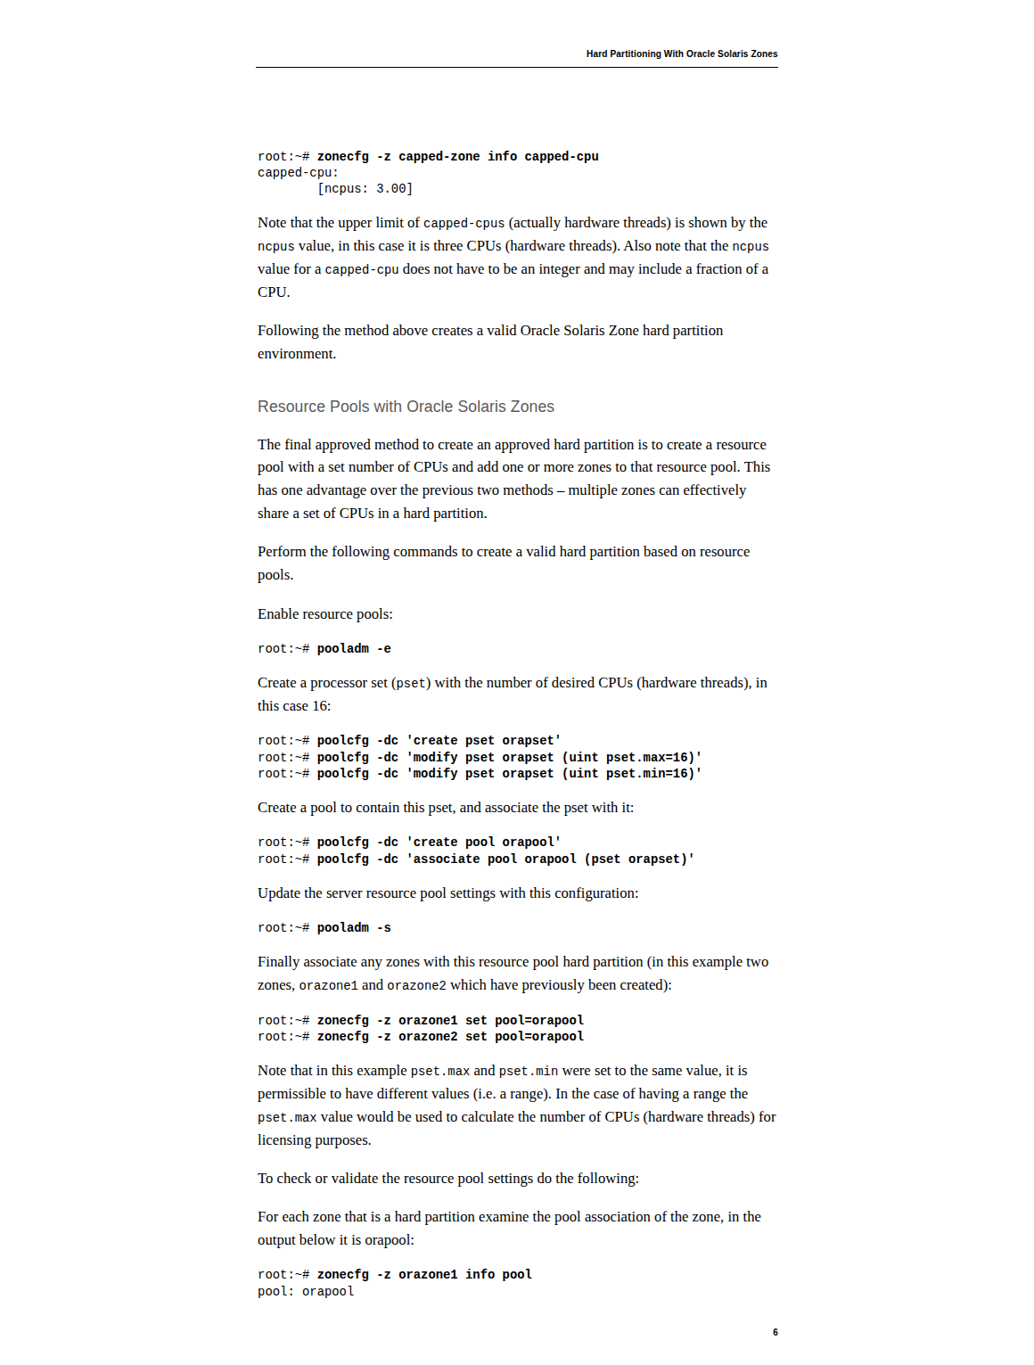Hard Partitioning With Oracle Solaris Zones
root:~# zonecfg -z capped-zone info capped-cpu
capped-cpu:
        [ncpus: 3.00]
Note that the upper limit of capped-cpus (actually hardware threads) is shown by the ncpus value, in this case it is three CPUs (hardware threads). Also note that the ncpus value for a capped-cpu does not have to be an integer and may include a fraction of a CPU.
Following the method above creates a valid Oracle Solaris Zone hard partition environment.
Resource Pools with Oracle Solaris Zones
The final approved method to create an approved hard partition is to create a resource pool with a set number of CPUs and add one or more zones to that resource pool. This has one advantage over the previous two methods – multiple zones can effectively share a set of CPUs in a hard partition.
Perform the following commands to create a valid hard partition based on resource pools.
Enable resource pools:
root:~# pooladm -e
Create a processor set (pset) with the number of desired CPUs (hardware threads), in this case 16:
root:~# poolcfg -dc 'create pset orapset'
root:~# poolcfg -dc 'modify pset orapset (uint pset.max=16)'
root:~# poolcfg -dc 'modify pset orapset (uint pset.min=16)'
Create a pool to contain this pset, and associate the pset with it:
root:~# poolcfg -dc 'create pool orapool'
root:~# poolcfg -dc 'associate pool orapool (pset orapset)'
Update the server resource pool settings with this configuration:
root:~# pooladm -s
Finally associate any zones with this resource pool hard partition (in this example two zones, orazone1 and orazone2 which have previously been created):
root:~# zonecfg -z orazone1 set pool=orapool
root:~# zonecfg -z orazone2 set pool=orapool
Note that in this example pset.max and pset.min were set to the same value, it is permissible to have different values (i.e. a range). In the case of having a range the pset.max value would be used to calculate the number of CPUs (hardware threads) for licensing purposes.
To check or validate the resource pool settings do the following:
For each zone that is a hard partition examine the pool association of the zone, in the output below it is orapool:
root:~# zonecfg -z orazone1 info pool
pool: orapool
6